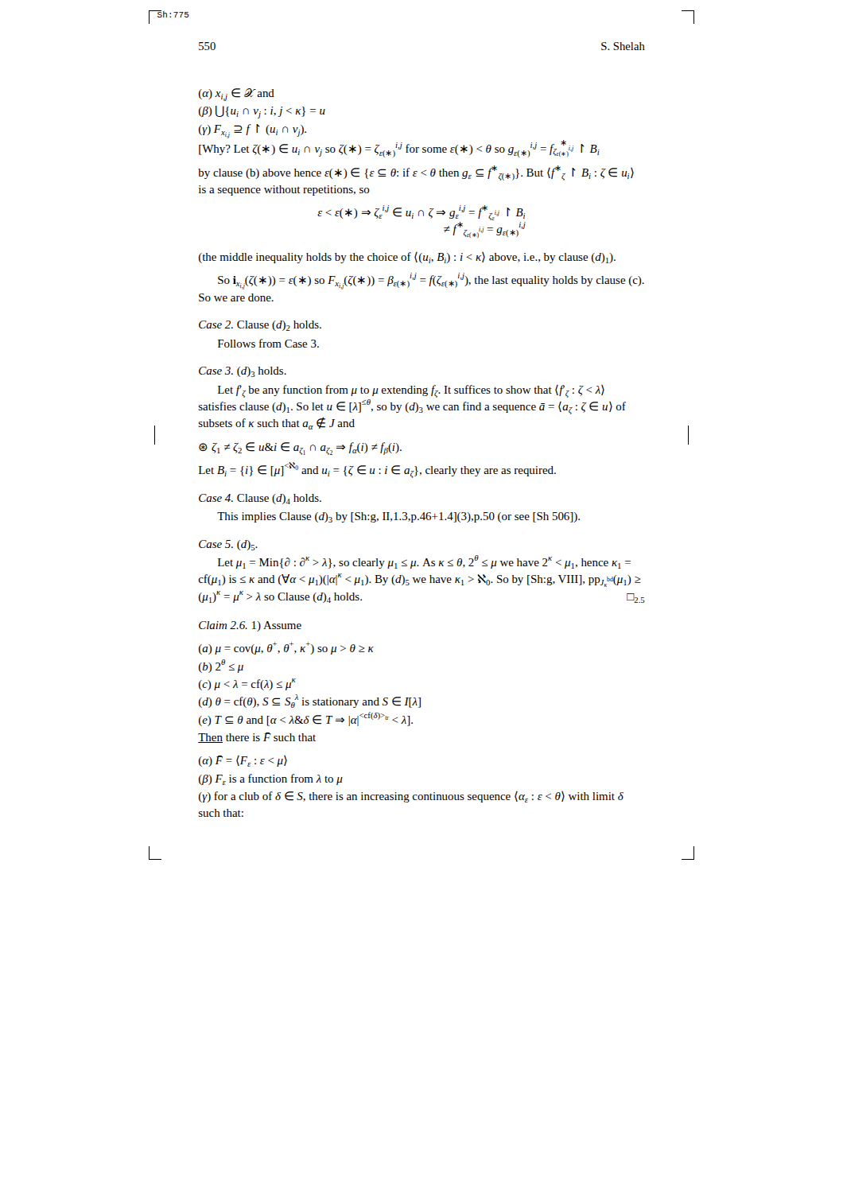Sh:775
550 S. Shelah
(α) xi,j ∈ 𝒳 and
(β) ⋃{ui ∩ vj : i, j < κ} = u
(γ) Fxi,j ⊇ f ↾ (ui ∩ vj).
[Why? Let ζ(∗) ∈ ui ∩ vj so ζ(∗) = ζε(∗)i,j for some ε(∗) < θ so gε(∗)i,j = f∗ζε(∗)i,j ↾ Bi
by clause (b) above hence ε(∗) ∈ {ε ⊆ θ: if ε < θ then gε ⊆ f∗ζ(∗)}. But ⟨f∗ζ ↾ Bi : ζ ∈ ui⟩ is a sequence without repetitions, so
ε < ε(∗) ⇒ ζεi,j ∈ ui ∩ ζ ⇒ gεi,j = f∗ζεi,j ↾ Bi
≠ f∗ζε(∗)i,j = gε(∗)i,j
(the middle inequality holds by the choice of ⟨(ui, Bi) : i < κ⟩ above, i.e., by clause (d)1).
So ixi,j(ζ(∗)) = ε(∗) so Fxi,j(ζ(∗)) = βε(∗)i,j = f(ζε(∗)i,j), the last equality holds by clause (c). So we are done.
Case 2. Clause (d)2 holds.
Follows from Case 3.
Case 3. (d)3 holds.
Let f′ζ be any function from μ to μ extending fζ. It suffices to show that ⟨f′ζ : ζ < λ⟩ satisfies clause (d)1. So let u ∈ [λ]≤θ, so by (d)3 we can find a sequence ā = ⟨aζ : ζ ∈ u⟩ of subsets of κ such that aα ∉ J and
⊛ ζ1 ≠ ζ2 ∈ u&i ∈ aζ1 ∩ aζ2 ⇒ fα(i) ≠ fβ(i).
Let Bi = {i} ∈ [μ]<ℵ0 and ui = {ζ ∈ u : i ∈ aζ}, clearly they are as required.
Case 4. Clause (d)4 holds.
This implies Clause (d)3 by [Sh:g, II,1.3,p.46+1.4](3),p.50 (or see [Sh 506]).
Case 5. (d)5.
Let μ1 = Min{∂ : ∂κ > λ}, so clearly μ1 ≤ μ. As κ ≤ θ, 2θ ≤ μ we have 2κ < μ1, hence κ1 = cf(μ1) is ≤ κ and (∀α < μ1)(|α|κ < μ1). By (d)5 we have κ1 > ℵ0. So by [Sh:g, VIII], ppJκbd(μ1) ≥ (μ1)κ = μκ > λ so Clause (d)4 holds. □2.5
Claim 2.6. 1) Assume
(a) μ = cov(μ, θ+, θ+, κ+) so μ > θ ≥ κ
(b) 2θ ≤ μ
(c) μ < λ = cf(λ) ≤ μκ
(d) θ = cf(θ), S ⊆ Sθλ is stationary and S ∈ I[λ]
(e) T ⊆ θ and [α < λ&δ ∈ T ⇒ |α|<cf(δ)>tr < λ].
Then there is F̄ such that
(α) F̄ = ⟨Fε : ε < μ⟩
(β) Fε is a function from λ to μ
(γ) for a club of δ ∈ S, there is an increasing continuous sequence ⟨αε : ε < θ⟩ with limit δ such that: